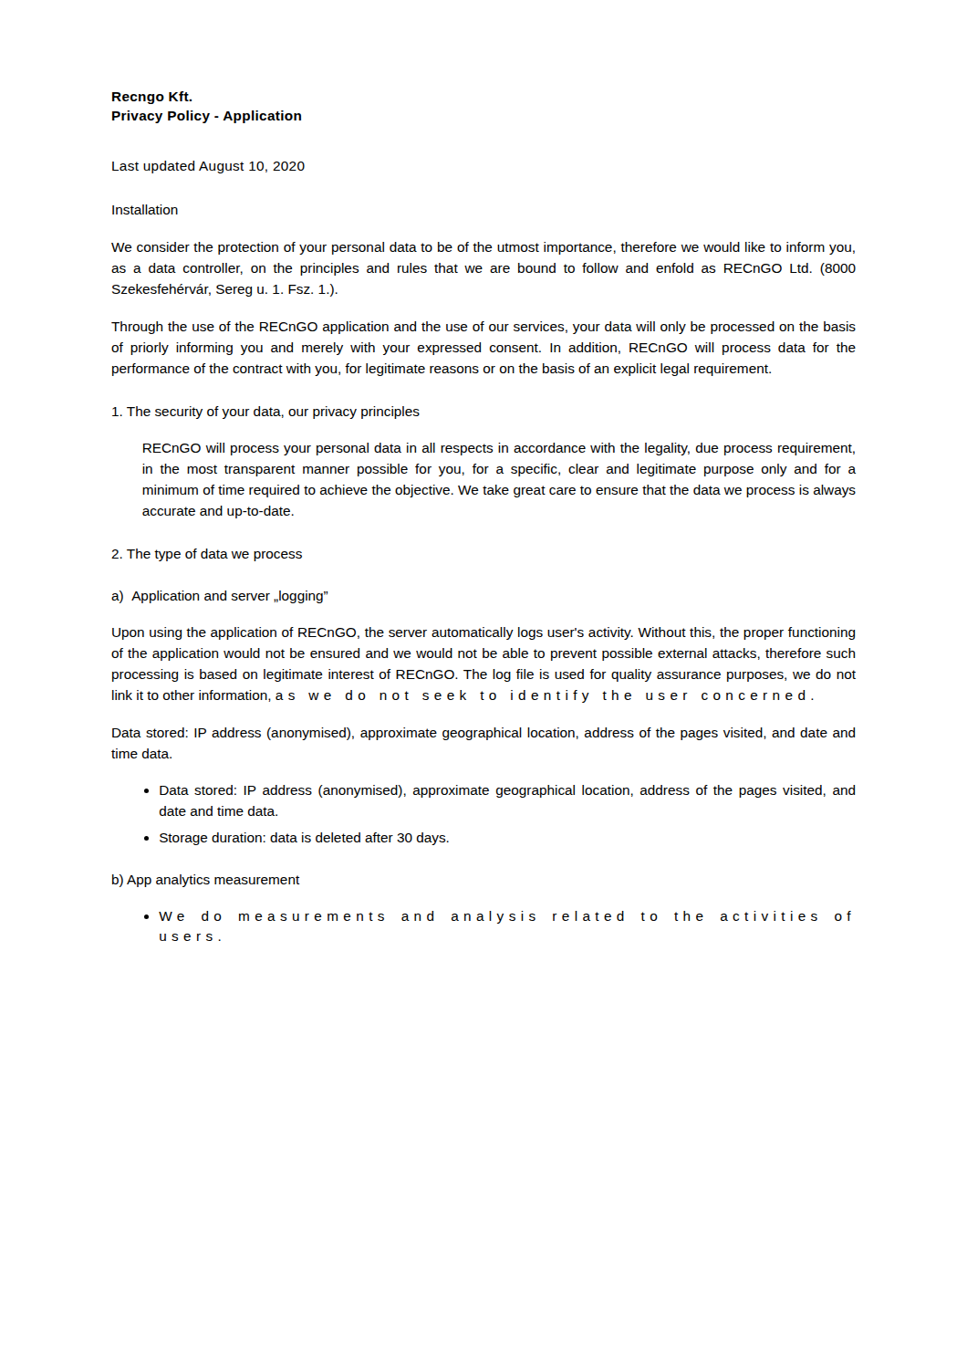Recngo Kft.
Privacy Policy - Application
Last updated August 10, 2020
Installation
We consider the protection of your personal data to be of the utmost importance, therefore we would like to inform you, as a data controller, on the principles and rules that we are bound to follow and enfold as RECnGO Ltd. (8000 Szekesfehérvár, Sereg u. 1. Fsz. 1.).
Through the use of the RECnGO application and the use of our services, your data will only be processed on the basis of priorly informing you and merely with your expressed consent. In addition, RECnGO will process data for the performance of the contract with you, for legitimate reasons or on the basis of an explicit legal requirement.
1. The security of your data, our privacy principles
RECnGO will process your personal data in all respects in accordance with the legality, due process requirement, in the most transparent manner possible for you, for a specific, clear and legitimate purpose only and for a minimum of time required to achieve the objective. We take great care to ensure that the data we process is always accurate and up-to-date.
2. The type of data we process
a) Application and server „logging”
Upon using the application of RECnGO, the server automatically logs user's activity. Without this, the proper functioning of the application would not be ensured and we would not be able to prevent possible external attacks, therefore such processing is based on legitimate interest of RECnGO. The log file is used for quality assurance purposes, we do not link it to other information, as we do not seek to identify the user concerned.
Data stored: IP address (anonymised), approximate geographical location, address of the pages visited, and date and time data.
Data stored: IP address (anonymised), approximate geographical location, address of the pages visited, and date and time data.
Storage duration: data is deleted after 30 days.
b) App analytics measurement
We do measurements and analysis related to the activities of users.